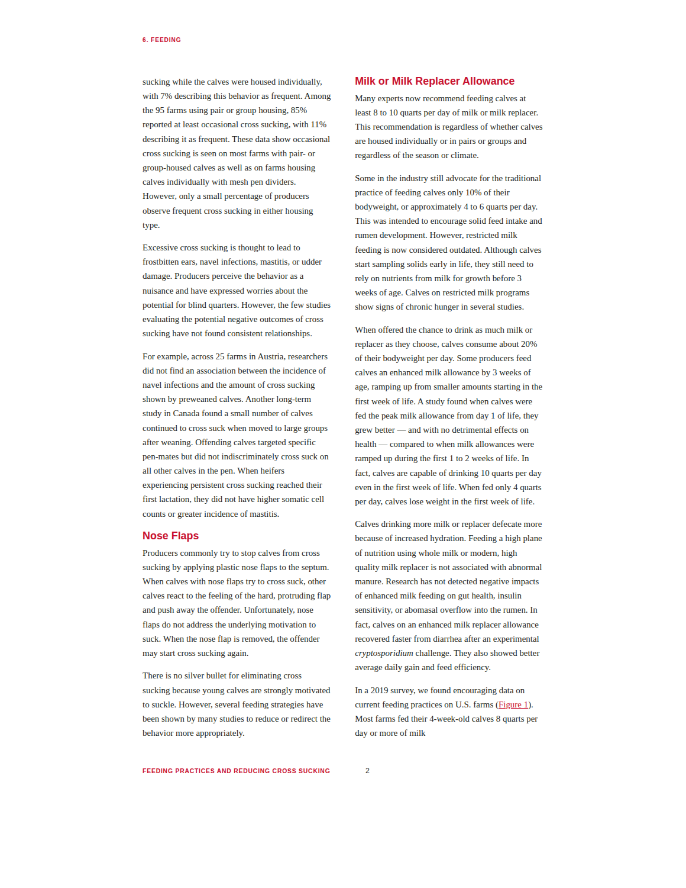6. FEEDING
sucking while the calves were housed individually, with 7% describing this behavior as frequent. Among the 95 farms using pair or group housing, 85% reported at least occasional cross sucking, with 11% describing it as frequent. These data show occasional cross sucking is seen on most farms with pair- or group-housed calves as well as on farms housing calves individually with mesh pen dividers. However, only a small percentage of producers observe frequent cross sucking in either housing type.
Excessive cross sucking is thought to lead to frostbitten ears, navel infections, mastitis, or udder damage. Producers perceive the behavior as a nuisance and have expressed worries about the potential for blind quarters. However, the few studies evaluating the potential negative outcomes of cross sucking have not found consistent relationships.
For example, across 25 farms in Austria, researchers did not find an association between the incidence of navel infections and the amount of cross sucking shown by preweaned calves. Another long-term study in Canada found a small number of calves continued to cross suck when moved to large groups after weaning. Offending calves targeted specific pen-mates but did not indiscriminately cross suck on all other calves in the pen. When heifers experiencing persistent cross sucking reached their first lactation, they did not have higher somatic cell counts or greater incidence of mastitis.
Nose Flaps
Producers commonly try to stop calves from cross sucking by applying plastic nose flaps to the septum. When calves with nose flaps try to cross suck, other calves react to the feeling of the hard, protruding flap and push away the offender. Unfortunately, nose flaps do not address the underlying motivation to suck. When the nose flap is removed, the offender may start cross sucking again.
There is no silver bullet for eliminating cross sucking because young calves are strongly motivated to suckle. However, several feeding strategies have been shown by many studies to reduce or redirect the behavior more appropriately.
Milk or Milk Replacer Allowance
Many experts now recommend feeding calves at least 8 to 10 quarts per day of milk or milk replacer. This recommendation is regardless of whether calves are housed individually or in pairs or groups and regardless of the season or climate.
Some in the industry still advocate for the traditional practice of feeding calves only 10% of their bodyweight, or approximately 4 to 6 quarts per day. This was intended to encourage solid feed intake and rumen development. However, restricted milk feeding is now considered outdated. Although calves start sampling solids early in life, they still need to rely on nutrients from milk for growth before 3 weeks of age. Calves on restricted milk programs show signs of chronic hunger in several studies.
When offered the chance to drink as much milk or replacer as they choose, calves consume about 20% of their bodyweight per day. Some producers feed calves an enhanced milk allowance by 3 weeks of age, ramping up from smaller amounts starting in the first week of life. A study found when calves were fed the peak milk allowance from day 1 of life, they grew better — and with no detrimental effects on health — compared to when milk allowances were ramped up during the first 1 to 2 weeks of life. In fact, calves are capable of drinking 10 quarts per day even in the first week of life. When fed only 4 quarts per day, calves lose weight in the first week of life.
Calves drinking more milk or replacer defecate more because of increased hydration. Feeding a high plane of nutrition using whole milk or modern, high quality milk replacer is not associated with abnormal manure. Research has not detected negative impacts of enhanced milk feeding on gut health, insulin sensitivity, or abomasal overflow into the rumen. In fact, calves on an enhanced milk replacer allowance recovered faster from diarrhea after an experimental cryptosporidium challenge. They also showed better average daily gain and feed efficiency.
In a 2019 survey, we found encouraging data on current feeding practices on U.S. farms (Figure 1). Most farms fed their 4-week-old calves 8 quarts per day or more of milk
Feeding Practices and Reducing Cross Sucking 2